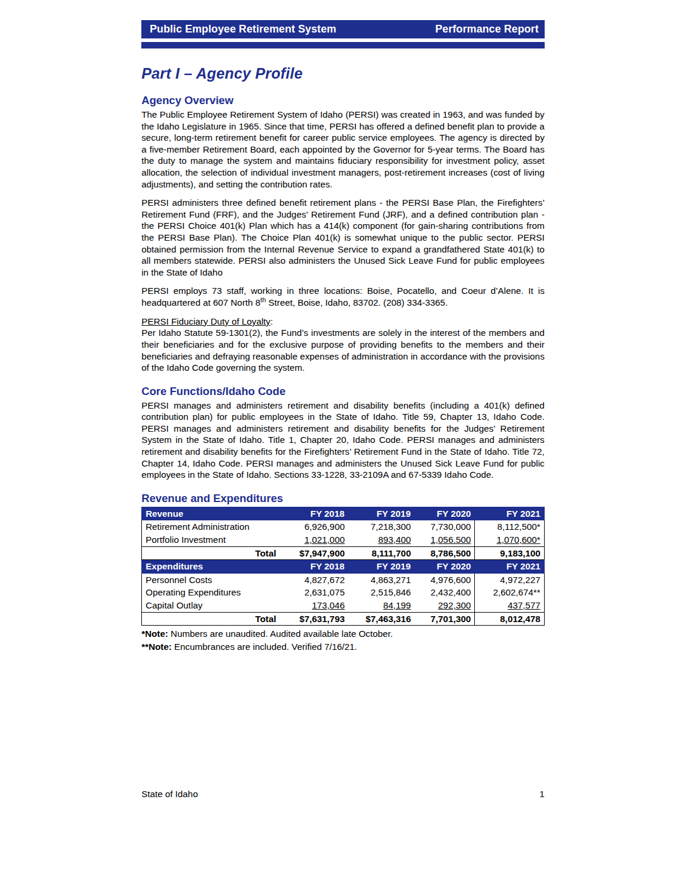Public Employee Retirement System Performance Report
Part I – Agency Profile
Agency Overview
The Public Employee Retirement System of Idaho (PERSI) was created in 1963, and was funded by the Idaho Legislature in 1965. Since that time, PERSI has offered a defined benefit plan to provide a secure, long-term retirement benefit for career public service employees. The agency is directed by a five-member Retirement Board, each appointed by the Governor for 5-year terms. The Board has the duty to manage the system and maintains fiduciary responsibility for investment policy, asset allocation, the selection of individual investment managers, post-retirement increases (cost of living adjustments), and setting the contribution rates.
PERSI administers three defined benefit retirement plans - the PERSI Base Plan, the Firefighters’ Retirement Fund (FRF), and the Judges’ Retirement Fund (JRF), and a defined contribution plan - the PERSI Choice 401(k) Plan which has a 414(k) component (for gain-sharing contributions from the PERSI Base Plan). The Choice Plan 401(k) is somewhat unique to the public sector. PERSI obtained permission from the Internal Revenue Service to expand a grandfathered State 401(k) to all members statewide. PERSI also administers the Unused Sick Leave Fund for public employees in the State of Idaho
PERSI employs 73 staff, working in three locations: Boise, Pocatello, and Coeur d’Alene. It is headquartered at 607 North 8th Street, Boise, Idaho, 83702. (208) 334-3365.
PERSI Fiduciary Duty of Loyalty:
Per Idaho Statute 59-1301(2), the Fund’s investments are solely in the interest of the members and their beneficiaries and for the exclusive purpose of providing benefits to the members and their beneficiaries and defraying reasonable expenses of administration in accordance with the provisions of the Idaho Code governing the system.
Core Functions/Idaho Code
PERSI manages and administers retirement and disability benefits (including a 401(k) defined contribution plan) for public employees in the State of Idaho. Title 59, Chapter 13, Idaho Code. PERSI manages and administers retirement and disability benefits for the Judges’ Retirement System in the State of Idaho. Title 1, Chapter 20, Idaho Code. PERSI manages and administers retirement and disability benefits for the Firefighters’ Retirement Fund in the State of Idaho. Title 72, Chapter 14, Idaho Code. PERSI manages and administers the Unused Sick Leave Fund for public employees in the State of Idaho. Sections 33-1228, 33-2109A and 67-5339 Idaho Code.
Revenue and Expenditures
| Revenue | FY 2018 | FY 2019 | FY 2020 | FY 2021 |
| --- | --- | --- | --- | --- |
| Retirement Administration | 6,926,900 | 7,218,300 | 7,730,000 | 8,112,500* |
| Portfolio Investment | 1,021,000 | 893,400 | 1,056.500 | 1,070,600* |
| Total | $7,947,900 | 8,111,700 | 8,786,500 | 9,183,100 |
| Expenditures | FY 2018 | FY 2019 | FY 2020 | FY 2021 |
| Personnel Costs | 4,827,672 | 4,863,271 | 4,976,600 | 4,972,227 |
| Operating Expenditures | 2,631,075 | 2,515,846 | 2,432,400 | 2,602,674** |
| Capital Outlay | 173,046 | 84,199 | 292,300 | 437,577 |
| Total | $7,631,793 | $7,463,316 | 7,701,300 | 8,012,478 |
*Note: Numbers are unaudited. Audited available late October.
**Note: Encumbrances are included. Verified 7/16/21.
State of Idaho 1